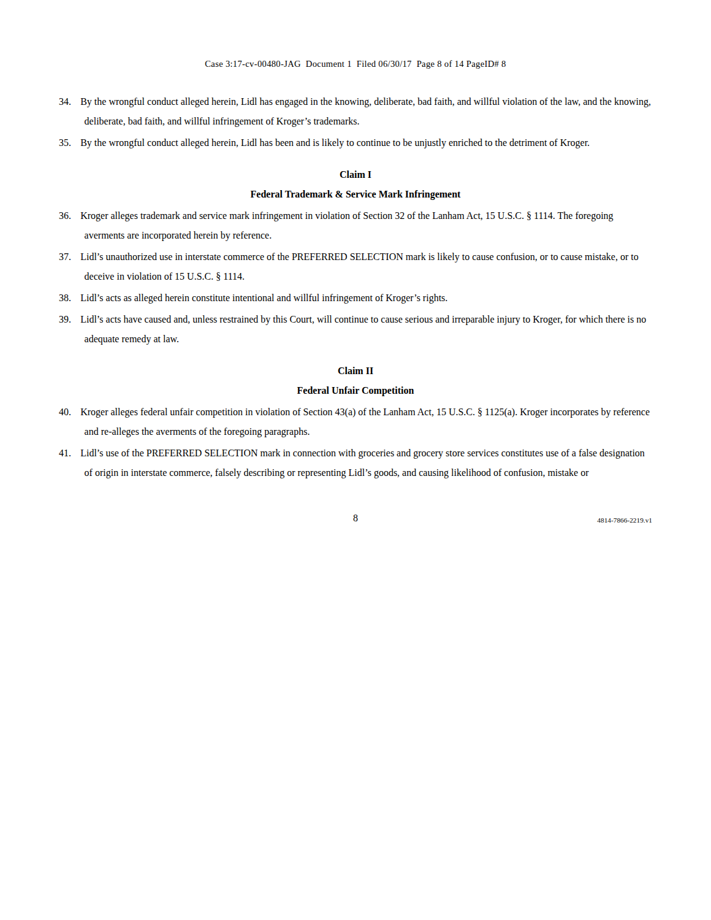Case 3:17-cv-00480-JAG Document 1 Filed 06/30/17 Page 8 of 14 PageID# 8
34. By the wrongful conduct alleged herein, Lidl has engaged in the knowing, deliberate, bad faith, and willful violation of the law, and the knowing, deliberate, bad faith, and willful infringement of Kroger’s trademarks.
35. By the wrongful conduct alleged herein, Lidl has been and is likely to continue to be unjustly enriched to the detriment of Kroger.
Claim I
Federal Trademark & Service Mark Infringement
36. Kroger alleges trademark and service mark infringement in violation of Section 32 of the Lanham Act, 15 U.S.C. § 1114. The foregoing averments are incorporated herein by reference.
37. Lidl’s unauthorized use in interstate commerce of the PREFERRED SELECTION mark is likely to cause confusion, or to cause mistake, or to deceive in violation of 15 U.S.C. § 1114.
38. Lidl’s acts as alleged herein constitute intentional and willful infringement of Kroger’s rights.
39. Lidl’s acts have caused and, unless restrained by this Court, will continue to cause serious and irreparable injury to Kroger, for which there is no adequate remedy at law.
Claim II
Federal Unfair Competition
40. Kroger alleges federal unfair competition in violation of Section 43(a) of the Lanham Act, 15 U.S.C. § 1125(a). Kroger incorporates by reference and re-alleges the averments of the foregoing paragraphs.
41. Lidl’s use of the PREFERRED SELECTION mark in connection with groceries and grocery store services constitutes use of a false designation of origin in interstate commerce, falsely describing or representing Lidl’s goods, and causing likelihood of confusion, mistake or
8
4814-7866-2219.v1